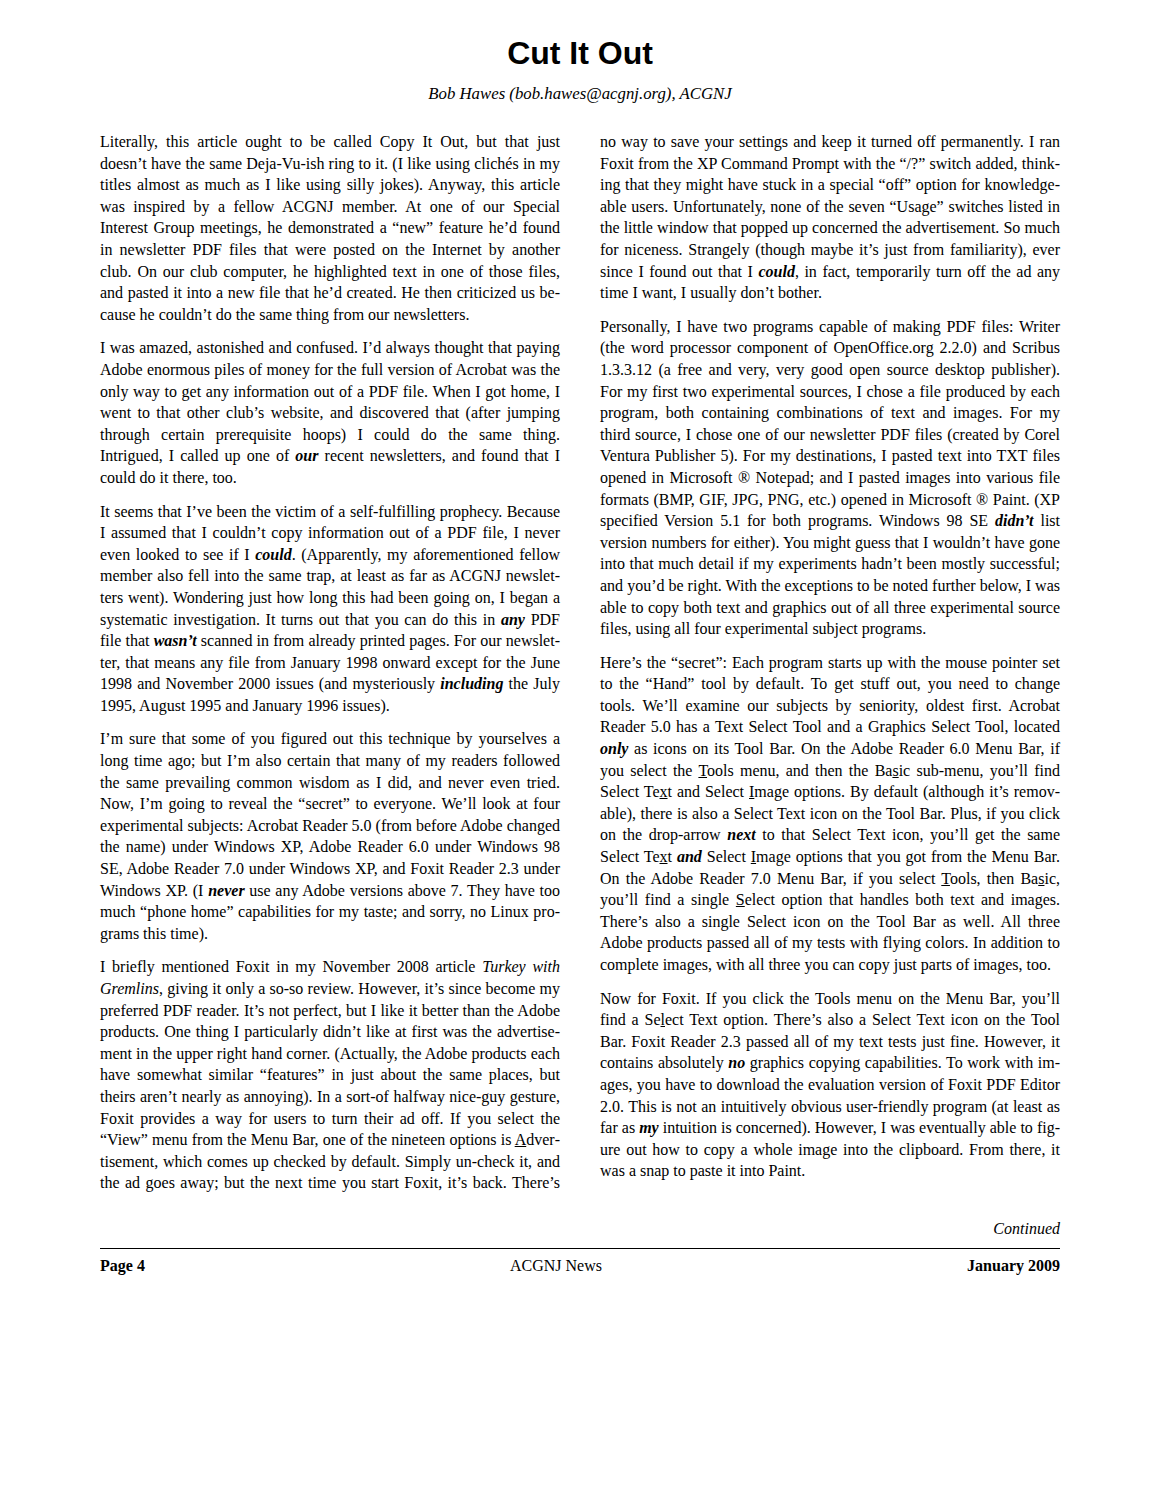Cut It Out
Bob Hawes (bob.hawes@acgnj.org), ACGNJ
Literally, this article ought to be called Copy It Out, but that just doesn’t have the same Deja-Vu-ish ring to it. (I like using clichés in my titles almost as much as I like using silly jokes). Anyway, this article was inspired by a fellow ACGNJ member. At one of our Special Interest Group meetings, he demonstrated a “new” feature he’d found in newsletter PDF files that were posted on the Internet by another club. On our club computer, he highlighted text in one of those files, and pasted it into a new file that he’d created. He then criticized us because he couldn’t do the same thing from our newsletters.
I was amazed, astonished and confused. I’d always thought that paying Adobe enormous piles of money for the full version of Acrobat was the only way to get any information out of a PDF file. When I got home, I went to that other club’s website, and discovered that (after jumping through certain prerequisite hoops) I could do the same thing. Intrigued, I called up one of our recent newsletters, and found that I could do it there, too.
It seems that I’ve been the victim of a self-fulfilling prophecy. Because I assumed that I couldn’t copy information out of a PDF file, I never even looked to see if I could. (Apparently, my aforementioned fellow member also fell into the same trap, at least as far as ACGNJ newsletters went). Wondering just how long this had been going on, I began a systematic investigation. It turns out that you can do this in any PDF file that wasn’t scanned in from already printed pages. For our newsletter, that means any file from January 1998 onward except for the June 1998 and November 2000 issues (and mysteriously including the July 1995, August 1995 and January 1996 issues).
I’m sure that some of you figured out this technique by yourselves a long time ago; but I’m also certain that many of my readers followed the same prevailing common wisdom as I did, and never even tried. Now, I’m going to reveal the “secret” to everyone. We’ll look at four experimental subjects: Acrobat Reader 5.0 (from before Adobe changed the name) under Windows XP, Adobe Reader 6.0 under Windows 98 SE, Adobe Reader 7.0 under Windows XP, and Foxit Reader 2.3 under Windows XP. (I never use any Adobe versions above 7. They have too much “phone home” capabilities for my taste; and sorry, no Linux programs this time).
I briefly mentioned Foxit in my November 2008 article Turkey with Gremlins, giving it only a so-so review. However, it’s since become my preferred PDF reader. It’s not perfect, but I like it better than the Adobe products. One thing I particularly didn’t like at first was the advertisement in the upper right hand corner. (Actually, the Adobe products each have somewhat similar “features” in just about the same places, but theirs aren’t nearly as annoying). In a sort-of halfway nice-guy gesture, Foxit provides a way for users to turn their ad off. If you select the “View” menu from the Menu Bar, one of the nineteen options is Advertisement, which comes up checked by default. Simply un-check it, and the ad goes away; but the next time you start Foxit, it’s back. There’s no way to save your settings and keep it turned off permanently. I ran Foxit from the XP Command Prompt with the “/?” switch added, thinking that they might have stuck in a special “off” option for knowledgeable users. Unfortunately, none of the seven “Usage” switches listed in the little window that popped up concerned the advertisement. So much for niceness. Strangely (though maybe it’s just from familiarity), ever since I found out that I could, in fact, temporarily turn off the ad any time I want, I usually don’t bother.
Personally, I have two programs capable of making PDF files: Writer (the word processor component of OpenOffice.org 2.2.0) and Scribus 1.3.3.12 (a free and very, very good open source desktop publisher). For my first two experimental sources, I chose a file produced by each program, both containing combinations of text and images. For my third source, I chose one of our newsletter PDF files (created by Corel Ventura Publisher 5). For my destinations, I pasted text into TXT files opened in Microsoft ® Notepad; and I pasted images into various file formats (BMP, GIF, JPG, PNG, etc.) opened in Microsoft ® Paint. (XP specified Version 5.1 for both programs. Windows 98 SE didn’t list version numbers for either). You might guess that I wouldn’t have gone into that much detail if my experiments hadn’t been mostly successful; and you’d be right. With the exceptions to be noted further below, I was able to copy both text and graphics out of all three experimental source files, using all four experimental subject programs.
Here’s the “secret”: Each program starts up with the mouse pointer set to the “Hand” tool by default. To get stuff out, you need to change tools. We’ll examine our subjects by seniority, oldest first. Acrobat Reader 5.0 has a Text Select Tool and a Graphics Select Tool, located only as icons on its Tool Bar. On the Adobe Reader 6.0 Menu Bar, if you select the Tools menu, and then the Basic sub-menu, you’ll find Select Text and Select Image options. By default (although it’s removable), there is also a Select Text icon on the Tool Bar. Plus, if you click on the drop-arrow next to that Select Text icon, you’ll get the same Select Text and Select Image options that you got from the Menu Bar. On the Adobe Reader 7.0 Menu Bar, if you select Tools, then Basic, you’ll find a single Select option that handles both text and images. There’s also a single Select icon on the Tool Bar as well. All three Adobe products passed all of my tests with flying colors. In addition to complete images, with all three you can copy just parts of images, too.
Now for Foxit. If you click the Tools menu on the Menu Bar, you’ll find a Select Text option. There’s also a Select Text icon on the Tool Bar. Foxit Reader 2.3 passed all of my text tests just fine. However, it contains absolutely no graphics copying capabilities. To work with images, you have to download the evaluation version of Foxit PDF Editor 2.0. This is not an intuitively obvious user-friendly program (at least as far as my intuition is concerned). However, I was eventually able to figure out how to copy a whole image into the clipboard. From there, it was a snap to paste it into Paint.
Continued
Page 4 ACGNJ News January 2009